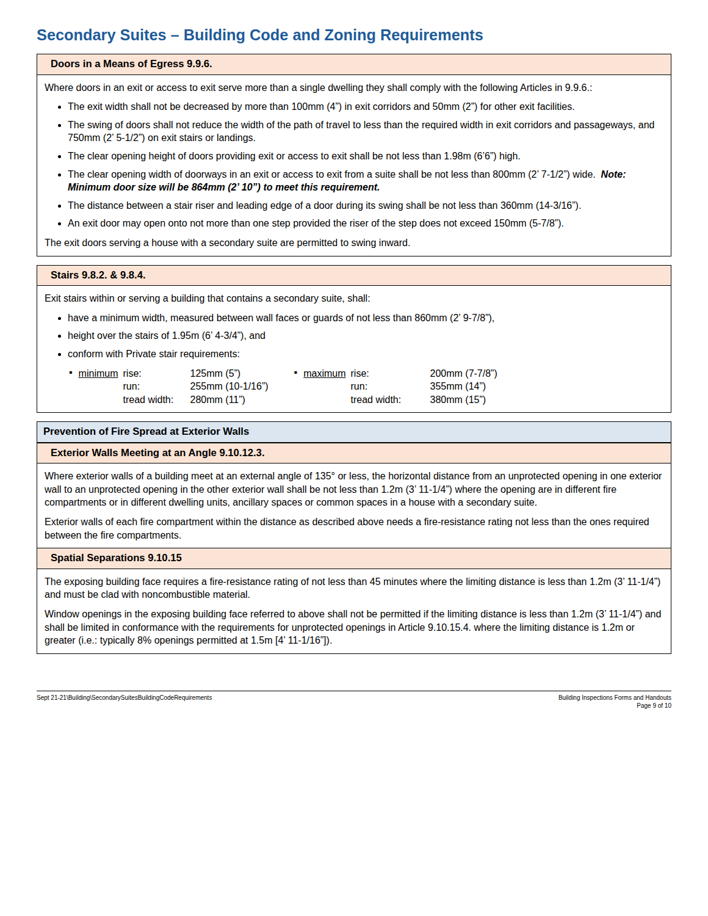Secondary Suites – Building Code and Zoning Requirements
Doors in a Means of Egress 9.9.6.
Where doors in an exit or access to exit serve more than a single dwelling they shall comply with the following Articles in 9.9.6.:
The exit width shall not be decreased by more than 100mm (4”) in exit corridors and 50mm (2”) for other exit facilities.
The swing of doors shall not reduce the width of the path of travel to less than the required width in exit corridors and passageways, and 750mm (2’ 5-1/2”) on exit stairs or landings.
The clear opening height of doors providing exit or access to exit shall be not less than 1.98m (6’6”) high.
The clear opening width of doorways in an exit or access to exit from a suite shall be not less than 800mm (2’ 7-1/2”) wide. Note: Minimum door size will be 864mm (2’ 10”) to meet this requirement.
The distance between a stair riser and leading edge of a door during its swing shall be not less than 360mm (14-3/16”).
An exit door may open onto not more than one step provided the riser of the step does not exceed 150mm (5-7/8”).
The exit doors serving a house with a secondary suite are permitted to swing inward.
Stairs 9.8.2. & 9.8.4.
Exit stairs within or serving a building that contains a secondary suite, shall:
have a minimum width, measured between wall faces or guards of not less than 860mm (2’ 9-7/8”),
height over the stairs of 1.95m (6’ 4-3/4”), and
conform with Private stair requirements:
▪
minimum
rise: 125mm (5”)
run: 255mm (10-1/16”)
tread width: 280mm (11”)
▪
maximum
rise: 200mm (7-7/8”)
run: 355mm (14”)
tread width: 380mm (15”)
Prevention of Fire Spread at Exterior Walls
Exterior Walls Meeting at an Angle 9.10.12.3.
Where exterior walls of a building meet at an external angle of 135° or less, the horizontal distance from an unprotected opening in one exterior wall to an unprotected opening in the other exterior wall shall be not less than 1.2m (3’ 11-1/4”) where the opening are in different fire compartments or in different dwelling units, ancillary spaces or common spaces in a house with a secondary suite.
Exterior walls of each fire compartment within the distance as described above needs a fire-resistance rating not less than the ones required between the fire compartments.
Spatial Separations 9.10.15
The exposing building face requires a fire-resistance rating of not less than 45 minutes where the limiting distance is less than 1.2m (3’ 11-1/4”) and must be clad with noncombustible material.
Window openings in the exposing building face referred to above shall not be permitted if the limiting distance is less than 1.2m (3’ 11-1/4”) and shall be limited in conformance with the requirements for unprotected openings in Article 9.10.15.4. where the limiting distance is 1.2m or greater (i.e.: typically 8% openings permitted at 1.5m [4’ 11-1/16”]).
Sept 21-21\Building\SecondarySuitesBuildingCodeRequirements
Building Inspections Forms and Handouts
Page 9 of 10